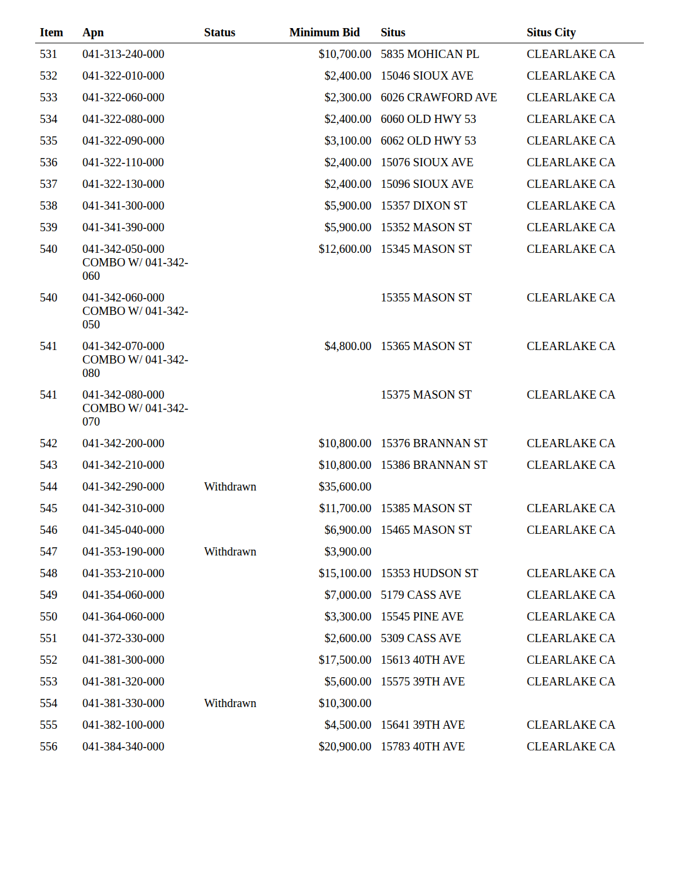| Item | Apn | Status | Minimum Bid | Situs | Situs City |
| --- | --- | --- | --- | --- | --- |
| 531 | 041-313-240-000 | | $10,700.00 | 5835 MOHICAN PL | CLEARLAKE CA |
| 532 | 041-322-010-000 | | $2,400.00 | 15046 SIOUX AVE | CLEARLAKE CA |
| 533 | 041-322-060-000 | | $2,300.00 | 6026 CRAWFORD AVE | CLEARLAKE CA |
| 534 | 041-322-080-000 | | $2,400.00 | 6060 OLD HWY 53 | CLEARLAKE CA |
| 535 | 041-322-090-000 | | $3,100.00 | 6062 OLD HWY 53 | CLEARLAKE CA |
| 536 | 041-322-110-000 | | $2,400.00 | 15076 SIOUX AVE | CLEARLAKE CA |
| 537 | 041-322-130-000 | | $2,400.00 | 15096 SIOUX AVE | CLEARLAKE CA |
| 538 | 041-341-300-000 | | $5,900.00 | 15357 DIXON ST | CLEARLAKE CA |
| 539 | 041-341-390-000 | | $5,900.00 | 15352 MASON ST | CLEARLAKE CA |
| 540 | 041-342-050-000 COMBO W/ 041-342-060 | | $12,600.00 | 15345 MASON ST | CLEARLAKE CA |
| 540 | 041-342-060-000 COMBO W/ 041-342-050 | | | 15355 MASON ST | CLEARLAKE CA |
| 541 | 041-342-070-000 COMBO W/ 041-342-080 | | $4,800.00 | 15365 MASON ST | CLEARLAKE CA |
| 541 | 041-342-080-000 COMBO W/ 041-342-070 | | | 15375 MASON ST | CLEARLAKE CA |
| 542 | 041-342-200-000 | | $10,800.00 | 15376 BRANNAN ST | CLEARLAKE CA |
| 543 | 041-342-210-000 | | $10,800.00 | 15386 BRANNAN ST | CLEARLAKE CA |
| 544 | 041-342-290-000 | Withdrawn | $35,600.00 | | |
| 545 | 041-342-310-000 | | $11,700.00 | 15385 MASON ST | CLEARLAKE CA |
| 546 | 041-345-040-000 | | $6,900.00 | 15465 MASON ST | CLEARLAKE CA |
| 547 | 041-353-190-000 | Withdrawn | $3,900.00 | | |
| 548 | 041-353-210-000 | | $15,100.00 | 15353 HUDSON ST | CLEARLAKE CA |
| 549 | 041-354-060-000 | | $7,000.00 | 5179 CASS AVE | CLEARLAKE CA |
| 550 | 041-364-060-000 | | $3,300.00 | 15545 PINE AVE | CLEARLAKE CA |
| 551 | 041-372-330-000 | | $2,600.00 | 5309 CASS AVE | CLEARLAKE CA |
| 552 | 041-381-300-000 | | $17,500.00 | 15613 40TH AVE | CLEARLAKE CA |
| 553 | 041-381-320-000 | | $5,600.00 | 15575 39TH AVE | CLEARLAKE CA |
| 554 | 041-381-330-000 | Withdrawn | $10,300.00 | | |
| 555 | 041-382-100-000 | | $4,500.00 | 15641 39TH AVE | CLEARLAKE CA |
| 556 | 041-384-340-000 | | $20,900.00 | 15783 40TH AVE | CLEARLAKE CA |